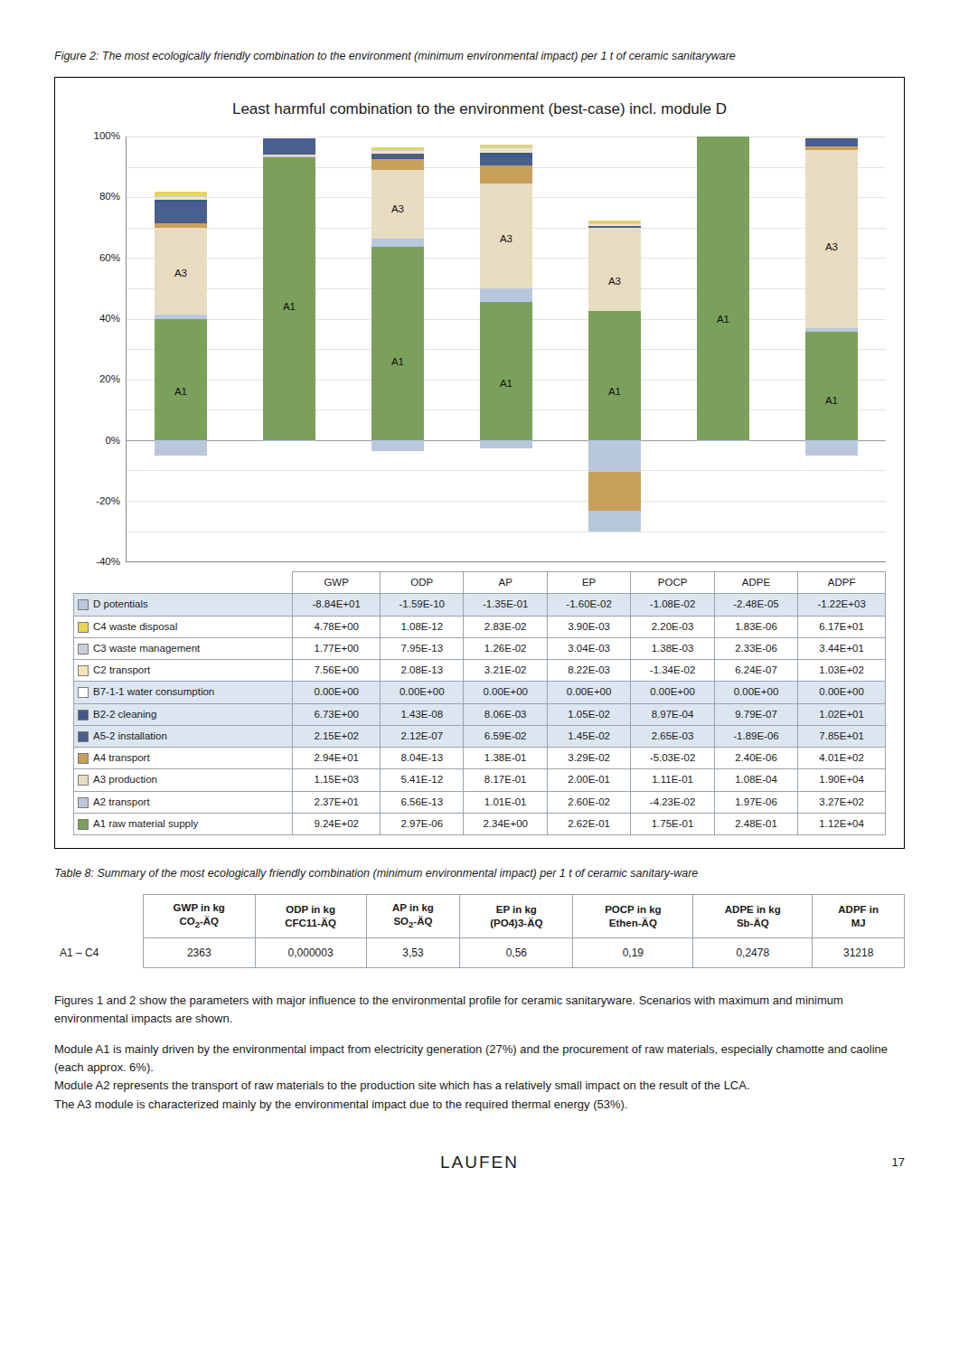Figure 2: The most ecologically friendly combination to the environment (minimum environmental impact) per 1 t of ceramic sanitaryware
Least harmful combination to the environment (best-case) incl. module D
100% 80% 60% 40% 20% 0% -20% -40%
A1
A3
A1
A1
A3
A1
A3
A1
A3
A1
A1
A3
| | GWP | ODP | AP | EP | POCP | ADPE | ADPF |
| --- | --- | --- | --- | --- | --- | --- | --- |
| D potentials | -8.84E+01 | -1.59E-10 | -1.35E-01 | -1.60E-02 | -1.08E-02 | -2.48E-05 | -1.22E+03 |
| C4 waste disposal | 4.78E+00 | 1.08E-12 | 2.83E-02 | 3.90E-03 | 2.20E-03 | 1.83E-06 | 6.17E+01 |
| C3 waste management | 1.77E+00 | 7.95E-13 | 1.26E-02 | 3.04E-03 | 1.38E-03 | 2.33E-06 | 3.44E+01 |
| C2 transport | 7.56E+00 | 2.08E-13 | 3.21E-02 | 8.22E-03 | -1.34E-02 | 6.24E-07 | 1.03E+02 |
| B7-1-1 water consumption | 0.00E+00 | 0.00E+00 | 0.00E+00 | 0.00E+00 | 0.00E+00 | 0.00E+00 | 0.00E+00 |
| B2-2 cleaning | 6.73E+00 | 1.43E-08 | 8.06E-03 | 1.05E-02 | 8.97E-04 | 9.79E-07 | 1.02E+01 |
| A5-2 installation | 2.15E+02 | 2.12E-07 | 6.59E-02 | 1.45E-02 | 2.65E-03 | -1.89E-06 | 7.85E+01 |
| A4 transport | 2.94E+01 | 8.04E-13 | 1.38E-01 | 3.29E-02 | -5.03E-02 | 2.40E-06 | 4.01E+02 |
| A3 production | 1.15E+03 | 5.41E-12 | 8.17E-01 | 2.00E-01 | 1.11E-01 | 1.08E-04 | 1.90E+04 |
| A2 transport | 2.37E+01 | 6.56E-13 | 1.01E-01 | 2.60E-02 | -4.23E-02 | 1.97E-06 | 3.27E+02 |
| A1 raw material supply | 9.24E+02 | 2.97E-06 | 2.34E+00 | 2.62E-01 | 1.75E-01 | 2.48E-01 | 1.12E+04 |
Table 8: Summary of the most ecologically friendly combination (minimum environmental impact) per 1 t of ceramic sanitary-ware
| | GWP in kg CO 2 -ÄQ | ODP in kg CFC11-ÄQ | AP in kg SO 2 -ÄQ | EP in kg (PO4)3-ÄQ | POCP in kg Ethen-ÄQ | ADPE in kg Sb-ÄQ | ADPF in MJ |
| --- | --- | --- | --- | --- | --- | --- | --- |
| A1 – C4 | 2363 | 0,000003 | 3,53 | 0,56 | 0,19 | 0,2478 | 31218 |
Figures 1 and 2 show the parameters with major influence to the environmental profile for ceramic sanitaryware. Scenarios with maximum and minimum environmental impacts are shown.
Module A1 is mainly driven by the environmental impact from electricity generation (27%) and the procurement of raw materials, especially chamotte and caoline (each approx. 6%).
Module A2 represents the transport of raw materials to the production site which has a relatively small impact on the result of the LCA.
The A3 module is characterized mainly by the environmental impact due to the required thermal energy (53%).
LAUFEN
17